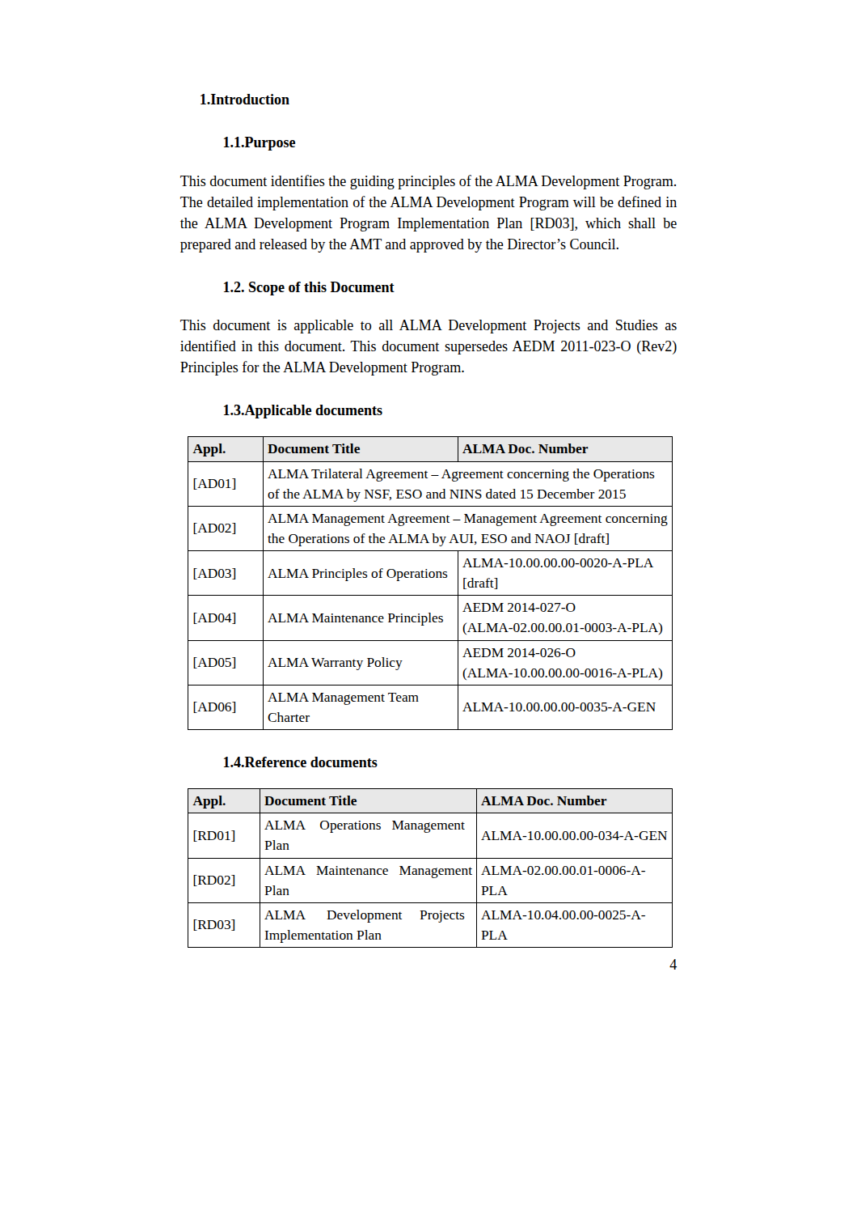1. Introduction
1.1. Purpose
This document identifies the guiding principles of the ALMA Development Program. The detailed implementation of the ALMA Development Program will be defined in the ALMA Development Program Implementation Plan [RD03], which shall be prepared and released by the AMT and approved by the Director’s Council.
1.2. Scope of this Document
This document is applicable to all ALMA Development Projects and Studies as identified in this document. This document supersedes AEDM 2011-023-O (Rev2) Principles for the ALMA Development Program.
1.3. Applicable documents
| Appl. | Document Title | ALMA Doc. Number |
| --- | --- | --- |
| [AD01] | ALMA Trilateral Agreement – Agreement concerning the Operations of the ALMA by NSF, ESO and NINS dated 15 December 2015 |
| [AD02] | ALMA Management Agreement – Management Agreement concerning the Operations of the ALMA by AUI, ESO and NAOJ [draft] |
| [AD03] | ALMA Principles of Operations | ALMA-10.00.00.00-0020-A-PLA [draft] |
| [AD04] | ALMA Maintenance Principles | AEDM 2014-027-O (ALMA-02.00.00.01-0003-A-PLA) |
| [AD05] | ALMA Warranty Policy | AEDM 2014-026-O (ALMA-10.00.00.00-0016-A-PLA) |
| [AD06] | ALMA Management Team Charter | ALMA-10.00.00.00-0035-A-GEN |
1.4. Reference documents
| Appl. | Document Title | ALMA Doc. Number |
| --- | --- | --- |
| [RD01] | ALMA Operations Management Plan | ALMA-10.00.00.00-034-A-GEN |
| [RD02] | ALMA Maintenance Management Plan | ALMA-02.00.00.01-0006-A-PLA |
| [RD03] | ALMA Development Projects Implementation Plan | ALMA-10.04.00.00-0025-A-PLA |
4